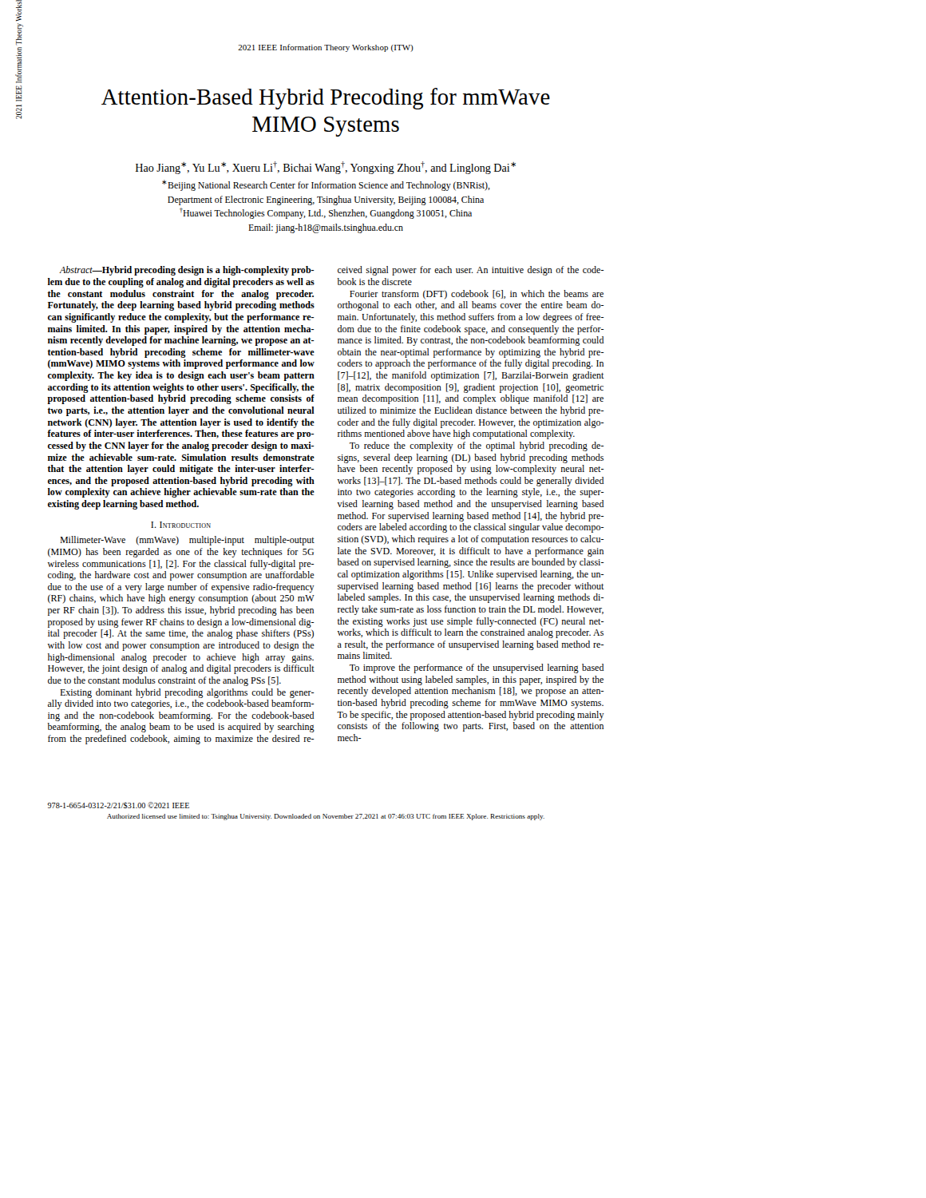2021 IEEE Information Theory Workshop (ITW) | 978-1-6654-0312-2/21/$31.00 ©2021 IEEE | DOI: 10.1109/ITW48936.2021.9611432
2021 IEEE Information Theory Workshop (ITW)
Attention-Based Hybrid Precoding for mmWave
MIMO Systems
Hao Jiang∗, Yu Lu∗, Xueru Li†, Bichai Wang†, Yongxing Zhou†, and Linglong Dai∗
∗Beijing National Research Center for Information Science and Technology (BNRist),
Department of Electronic Engineering, Tsinghua University, Beijing 100084, China
†Huawei Technologies Company, Ltd., Shenzhen, Guangdong 310051, China
Email: jiang-h18@mails.tsinghua.edu.cn
Abstract—Hybrid precoding design is a high-complexity problem due to the coupling of analog and digital precoders as well as the constant modulus constraint for the analog precoder. Fortunately, the deep learning based hybrid precoding methods can significantly reduce the complexity, but the performance remains limited. In this paper, inspired by the attention mechanism recently developed for machine learning, we propose an attention-based hybrid precoding scheme for millimeter-wave (mmWave) MIMO systems with improved performance and low complexity. The key idea is to design each user's beam pattern according to its attention weights to other users'. Specifically, the proposed attention-based hybrid precoding scheme consists of two parts, i.e., the attention layer and the convolutional neural network (CNN) layer. The attention layer is used to identify the features of inter-user interferences. Then, these features are processed by the CNN layer for the analog precoder design to maximize the achievable sum-rate. Simulation results demonstrate that the attention layer could mitigate the inter-user interferences, and the proposed attention-based hybrid precoding with low complexity can achieve higher achievable sum-rate than the existing deep learning based method.
I. Introduction
Millimeter-Wave (mmWave) multiple-input multiple-output (MIMO) has been regarded as one of the key techniques for 5G wireless communications [1], [2]. For the classical fully-digital precoding, the hardware cost and power consumption are unaffordable due to the use of a very large number of expensive radio-frequency (RF) chains, which have high energy consumption (about 250 mW per RF chain [3]). To address this issue, hybrid precoding has been proposed by using fewer RF chains to design a low-dimensional digital precoder [4]. At the same time, the analog phase shifters (PSs) with low cost and power consumption are introduced to design the high-dimensional analog precoder to achieve high array gains. However, the joint design of analog and digital precoders is difficult due to the constant modulus constraint of the analog PSs [5].
Existing dominant hybrid precoding algorithms could be generally divided into two categories, i.e., the codebook-based beamforming and the non-codebook beamforming. For the codebook-based beamforming, the analog beam to be used is acquired by searching from the predefined codebook, aiming to maximize the desired received signal power for each user. An intuitive design of the codebook is the discrete
Fourier transform (DFT) codebook [6], in which the beams are orthogonal to each other, and all beams cover the entire beam domain. Unfortunately, this method suffers from a low degrees of freedom due to the finite codebook space, and consequently the performance is limited. By contrast, the non-codebook beamforming could obtain the near-optimal performance by optimizing the hybrid precoders to approach the performance of the fully digital precoding. In [7]–[12], the manifold optimization [7], Barzilai-Borwein gradient [8], matrix decomposition [9], gradient projection [10], geometric mean decomposition [11], and complex oblique manifold [12] are utilized to minimize the Euclidean distance between the hybrid precoder and the fully digital precoder. However, the optimization algorithms mentioned above have high computational complexity.
To reduce the complexity of the optimal hybrid precoding designs, several deep learning (DL) based hybrid precoding methods have been recently proposed by using low-complexity neural networks [13]–[17]. The DL-based methods could be generally divided into two categories according to the learning style, i.e., the supervised learning based method and the unsupervised learning based method. For supervised learning based method [14], the hybrid precoders are labeled according to the classical singular value decomposition (SVD), which requires a lot of computation resources to calculate the SVD. Moreover, it is difficult to have a performance gain based on supervised learning, since the results are bounded by classical optimization algorithms [15]. Unlike supervised learning, the unsupervised learning based method [16] learns the precoder without labeled samples. In this case, the unsupervised learning methods directly take sum-rate as loss function to train the DL model. However, the existing works just use simple fully-connected (FC) neural networks, which is difficult to learn the constrained analog precoder. As a result, the performance of unsupervised learning based method remains limited.
To improve the performance of the unsupervised learning based method without using labeled samples, in this paper, inspired by the recently developed attention mechanism [18], we propose an attention-based hybrid precoding scheme for mmWave MIMO systems. To be specific, the proposed attention-based hybrid precoding mainly consists of the following two parts. First, based on the attention mech-
978-1-6654-0312-2/21/$31.00 ©2021 IEEE
Authorized licensed use limited to: Tsinghua University. Downloaded on November 27,2021 at 07:46:03 UTC from IEEE Xplore. Restrictions apply.